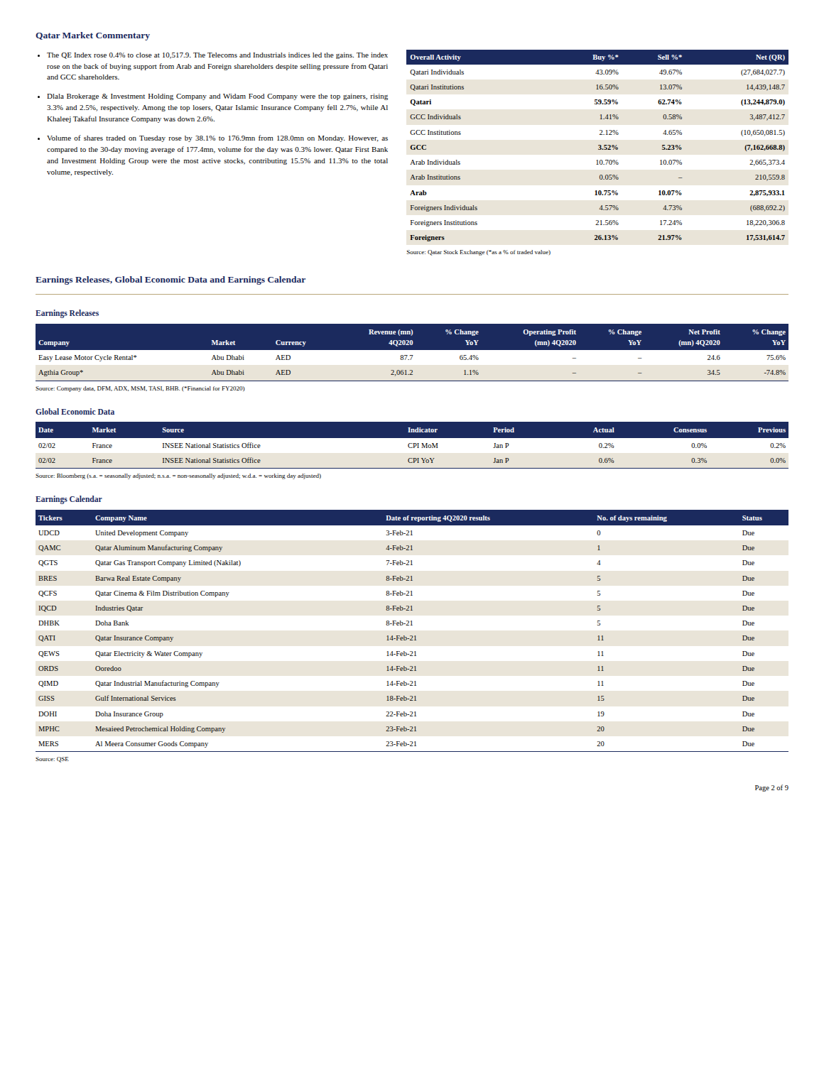Qatar Market Commentary
The QE Index rose 0.4% to close at 10,517.9. The Telecoms and Industrials indices led the gains. The index rose on the back of buying support from Arab and Foreign shareholders despite selling pressure from Qatari and GCC shareholders.
Dlala Brokerage & Investment Holding Company and Widam Food Company were the top gainers, rising 3.3% and 2.5%, respectively. Among the top losers, Qatar Islamic Insurance Company fell 2.7%, while Al Khaleej Takaful Insurance Company was down 2.6%.
Volume of shares traded on Tuesday rose by 38.1% to 176.9mn from 128.0mn on Monday. However, as compared to the 30-day moving average of 177.4mn, volume for the day was 0.3% lower. Qatar First Bank and Investment Holding Group were the most active stocks, contributing 15.5% and 11.3% to the total volume, respectively.
| Overall Activity | Buy %* | Sell %* | Net (QR) |
| --- | --- | --- | --- |
| Qatari Individuals | 43.09% | 49.67% | (27,684,027.7) |
| Qatari Institutions | 16.50% | 13.07% | 14,439,148.7 |
| Qatari | 59.59% | 62.74% | (13,244,879.0) |
| GCC Individuals | 1.41% | 0.58% | 3,487,412.7 |
| GCC Institutions | 2.12% | 4.65% | (10,650,081.5) |
| GCC | 3.52% | 5.23% | (7,162,668.8) |
| Arab Individuals | 10.70% | 10.07% | 2,665,373.4 |
| Arab Institutions | 0.05% | – | 210,559.8 |
| Arab | 10.75% | 10.07% | 2,875,933.1 |
| Foreigners Individuals | 4.57% | 4.73% | (688,692.2) |
| Foreigners Institutions | 21.56% | 17.24% | 18,220,306.8 |
| Foreigners | 26.13% | 21.97% | 17,531,614.7 |
Source: Qatar Stock Exchange (*as a % of traded value)
Earnings Releases, Global Economic Data and Earnings Calendar
Earnings Releases
| Company | Market | Currency | Revenue (mn) 4Q2020 | % Change YoY | Operating Profit (mn) 4Q2020 | % Change YoY | Net Profit (mn) 4Q2020 | % Change YoY |
| --- | --- | --- | --- | --- | --- | --- | --- | --- |
| Easy Lease Motor Cycle Rental* | Abu Dhabi | AED | 87.7 | 65.4% | – | – | 24.6 | 75.6% |
| Agthia Group* | Abu Dhabi | AED | 2,061.2 | 1.1% | – | – | 34.5 | -74.8% |
Source: Company data, DFM, ADX, MSM, TASI, BHB. (*Financial for FY2020)
Global Economic Data
| Date | Market | Source | Indicator | Period | Actual | Consensus | Previous |
| --- | --- | --- | --- | --- | --- | --- | --- |
| 02/02 | France | INSEE National Statistics Office | CPI MoM | Jan P | 0.2% | 0.0% | 0.2% |
| 02/02 | France | INSEE National Statistics Office | CPI YoY | Jan P | 0.6% | 0.3% | 0.0% |
Source: Bloomberg (s.a. = seasonally adjusted; n.s.a. = non-seasonally adjusted; w.d.a. = working day adjusted)
Earnings Calendar
| Tickers | Company Name | Date of reporting 4Q2020 results | No. of days remaining | Status |
| --- | --- | --- | --- | --- |
| UDCD | United Development Company | 3-Feb-21 | 0 | Due |
| QAMC | Qatar Aluminum Manufacturing Company | 4-Feb-21 | 1 | Due |
| QGTS | Qatar Gas Transport Company Limited (Nakilat) | 7-Feb-21 | 4 | Due |
| BRES | Barwa Real Estate Company | 8-Feb-21 | 5 | Due |
| QCFS | Qatar Cinema & Film Distribution Company | 8-Feb-21 | 5 | Due |
| IQCD | Industries Qatar | 8-Feb-21 | 5 | Due |
| DHBK | Doha Bank | 8-Feb-21 | 5 | Due |
| QATI | Qatar Insurance Company | 14-Feb-21 | 11 | Due |
| QEWS | Qatar Electricity & Water Company | 14-Feb-21 | 11 | Due |
| ORDS | Ooredoo | 14-Feb-21 | 11 | Due |
| QIMD | Qatar Industrial Manufacturing Company | 14-Feb-21 | 11 | Due |
| GISS | Gulf International Services | 18-Feb-21 | 15 | Due |
| DOHI | Doha Insurance Group | 22-Feb-21 | 19 | Due |
| MPHC | Mesaieed Petrochemical Holding Company | 23-Feb-21 | 20 | Due |
| MERS | Al Meera Consumer Goods Company | 23-Feb-21 | 20 | Due |
Source: QSE
Page 2 of 9